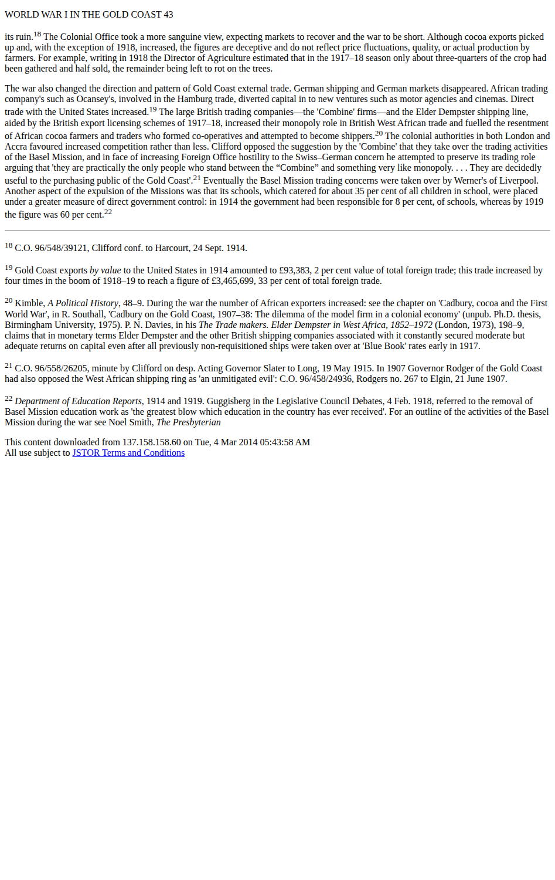WORLD WAR I IN THE GOLD COAST 43
its ruin.18 The Colonial Office took a more sanguine view, expecting markets to recover and the war to be short. Although cocoa exports picked up and, with the exception of 1918, increased, the figures are deceptive and do not reflect price fluctuations, quality, or actual production by farmers. For example, writing in 1918 the Director of Agriculture estimated that in the 1917–18 season only about three-quarters of the crop had been gathered and half sold, the remainder being left to rot on the trees.
The war also changed the direction and pattern of Gold Coast external trade. German shipping and German markets disappeared. African trading company's such as Ocansey's, involved in the Hamburg trade, diverted capital in to new ventures such as motor agencies and cinemas. Direct trade with the United States increased.19 The large British trading companies—the 'Combine' firms—and the Elder Dempster shipping line, aided by the British export licensing schemes of 1917–18, increased their monopoly role in British West African trade and fuelled the resentment of African cocoa farmers and traders who formed co-operatives and attempted to become shippers.20 The colonial authorities in both London and Accra favoured increased competition rather than less. Clifford opposed the suggestion by the 'Combine' that they take over the trading activities of the Basel Mission, and in face of increasing Foreign Office hostility to the Swiss–German concern he attempted to preserve its trading role arguing that 'they are practically the only people who stand between the “Combine” and something very like monopoly. . . . They are decidedly useful to the purchasing public of the Gold Coast'.21 Eventually the Basel Mission trading concerns were taken over by Werner's of Liverpool. Another aspect of the expulsion of the Missions was that its schools, which catered for about 35 per cent of all children in school, were placed under a greater measure of direct government control: in 1914 the government had been responsible for 8 per cent, of schools, whereas by 1919 the figure was 60 per cent.22
18 C.O. 96/548/39121, Clifford conf. to Harcourt, 24 Sept. 1914.
19 Gold Coast exports by value to the United States in 1914 amounted to £93,383, 2 per cent value of total foreign trade; this trade increased by four times in the boom of 1918–19 to reach a figure of £3,465,699, 33 per cent of total foreign trade.
20 Kimble, A Political History, 48–9. During the war the number of African exporters increased: see the chapter on 'Cadbury, cocoa and the First World War', in R. Southall, 'Cadbury on the Gold Coast, 1907–38: The dilemma of the model firm in a colonial economy' (unpub. Ph.D. thesis, Birmingham University, 1975). P. N. Davies, in his The Trade makers. Elder Dempster in West Africa, 1852–1972 (London, 1973), 198–9, claims that in monetary terms Elder Dempster and the other British shipping companies associated with it constantly secured moderate but adequate returns on capital even after all previously non-requisitioned ships were taken over at 'Blue Book' rates early in 1917.
21 C.O. 96/558/26205, minute by Clifford on desp. Acting Governor Slater to Long, 19 May 1915. In 1907 Governor Rodger of the Gold Coast had also opposed the West African shipping ring as 'an unmitigated evil': C.O. 96/458/24936, Rodgers no. 267 to Elgin, 21 June 1907.
22 Department of Education Reports, 1914 and 1919. Guggisberg in the Legislative Council Debates, 4 Feb. 1918, referred to the removal of Basel Mission education work as 'the greatest blow which education in the country has ever received'. For an outline of the activities of the Basel Mission during the war see Noel Smith, The Presbyterian
This content downloaded from 137.158.158.60 on Tue, 4 Mar 2014 05:43:58 AM
All use subject to JSTOR Terms and Conditions